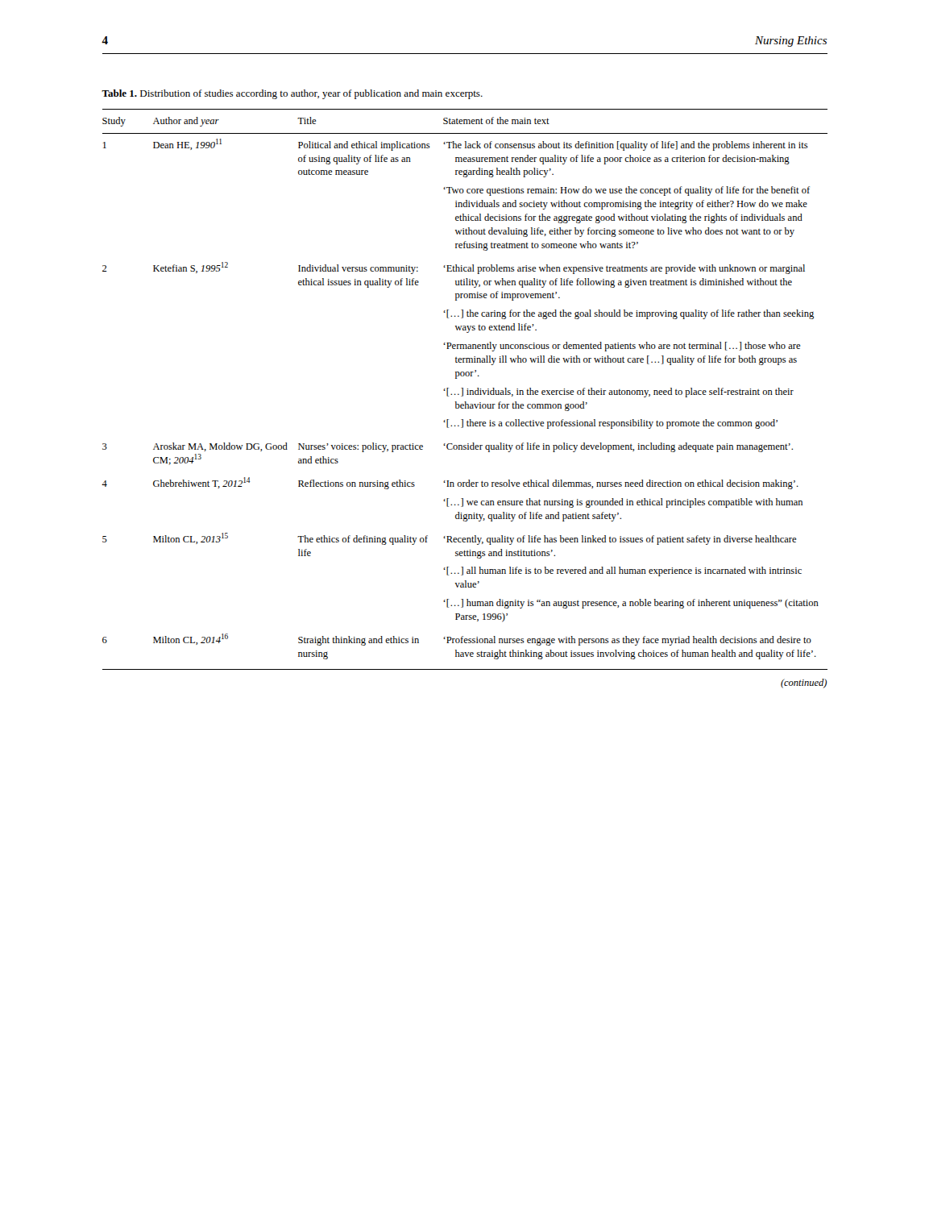4 Nursing Ethics
Table 1. Distribution of studies according to author, year of publication and main excerpts.
| Study | Author and year | Title | Statement of the main text |
| --- | --- | --- | --- |
| 1 | Dean HE, 1990 11 | Political and ethical implications of using quality of life as an outcome measure | ‘The lack of consensus about its definition [quality of life] and the problems inherent in its measurement render quality of life a poor choice as a criterion for decision-making regarding health policy’. ‘Two core questions remain: How do we use the concept of quality of life for the benefit of individuals and society without compromising the integrity of either? How do we make ethical decisions for the aggregate good without violating the rights of individuals and without devaluing life, either by forcing someone to live who does not want to or by refusing treatment to someone who wants it?’ |
| 2 | Ketefian S, 1995 12 | Individual versus community: ethical issues in quality of life | ‘Ethical problems arise when expensive treatments are provide with unknown or marginal utility, or when quality of life following a given treatment is diminished without the promise of improvement’. ‘[ . . . ] the caring for the aged the goal should be improving quality of life rather than seeking ways to extend life’. ‘Permanently unconscious or demented patients who are not terminal [ . . . ] those who are terminally ill who will die with or without care [ . . . ] quality of life for both groups as poor’. ‘[ . . . ] individuals, in the exercise of their autonomy, need to place self-restraint on their behaviour for the common good’ ‘[ . . . ] there is a collective professional responsibility to promote the common good’ |
| 3 | Aroskar MA, Moldow DG, Good CM; 2004 13 | Nurses’ voices: policy, practice and ethics | ‘Consider quality of life in policy development, including adequate pain management’. |
| 4 | Ghebrehiwent T, 2012 14 | Reflections on nursing ethics | ‘In order to resolve ethical dilemmas, nurses need direction on ethical decision making’. ‘[ . . . ] we can ensure that nursing is grounded in ethical principles compatible with human dignity, quality of life and patient safety’. |
| 5 | Milton CL, 2013 15 | The ethics of defining quality of life | ‘Recently, quality of life has been linked to issues of patient safety in diverse healthcare settings and institutions’. ‘[ . . . ] all human life is to be revered and all human experience is incarnated with intrinsic value’ ‘[ . . . ] human dignity is “an august presence, a noble bearing of inherent uniqueness” (citation Parse, 1996)’ |
| 6 | Milton CL, 2014 16 | Straight thinking and ethics in nursing | ‘Professional nurses engage with persons as they face myriad health decisions and desire to have straight thinking about issues involving choices of human health and quality of life’. |
(continued)